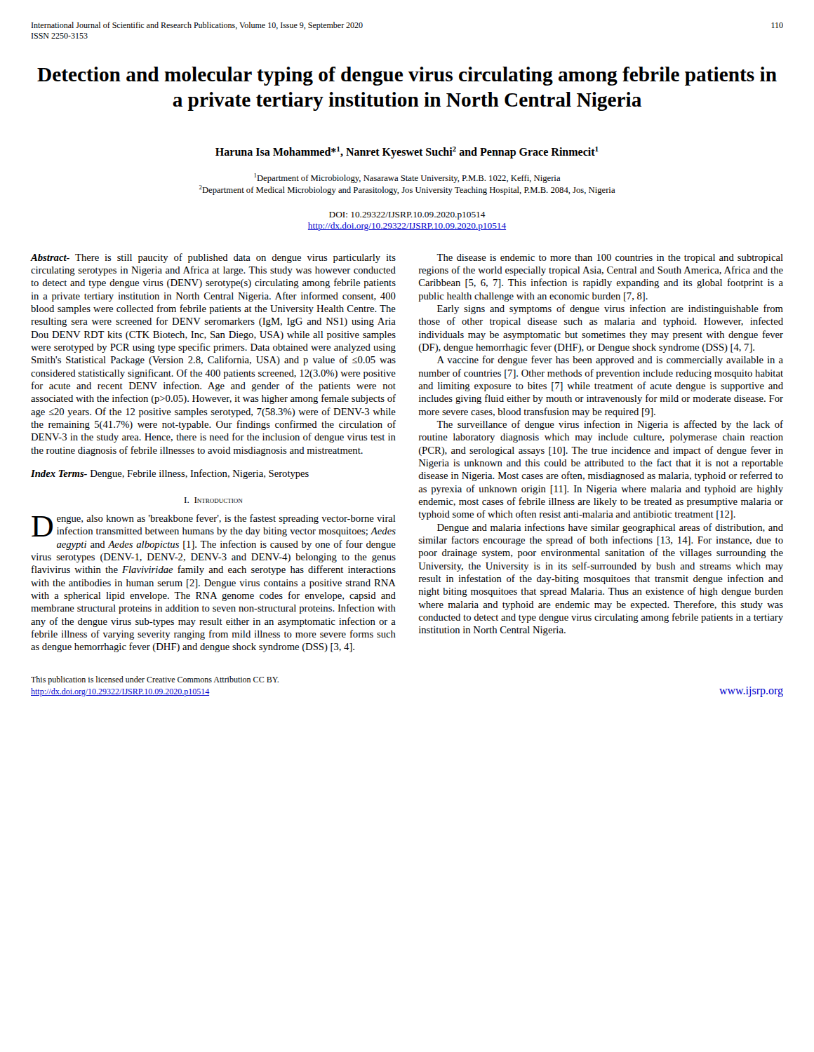International Journal of Scientific and Research Publications, Volume 10, Issue 9, September 2020
ISSN 2250-3153
110
Detection and molecular typing of dengue virus circulating among febrile patients in a private tertiary institution in North Central Nigeria
Haruna Isa Mohammed*1, Nanret Kyeswet Suchi2 and Pennap Grace Rinmecit1
1Department of Microbiology, Nasarawa State University, P.M.B. 1022, Keffi, Nigeria
2Department of Medical Microbiology and Parasitology, Jos University Teaching Hospital, P.M.B. 2084, Jos, Nigeria
DOI: 10.29322/IJSRP.10.09.2020.p10514
http://dx.doi.org/10.29322/IJSRP.10.09.2020.p10514
Abstract- There is still paucity of published data on dengue virus particularly its circulating serotypes in Nigeria and Africa at large. This study was however conducted to detect and type dengue virus (DENV) serotype(s) circulating among febrile patients in a private tertiary institution in North Central Nigeria. After informed consent, 400 blood samples were collected from febrile patients at the University Health Centre. The resulting sera were screened for DENV seromarkers (IgM, IgG and NS1) using Aria Dou DENV RDT kits (CTK Biotech, Inc, San Diego, USA) while all positive samples were serotyped by PCR using type specific primers. Data obtained were analyzed using Smith's Statistical Package (Version 2.8, California, USA) and p value of ≤0.05 was considered statistically significant. Of the 400 patients screened, 12(3.0%) were positive for acute and recent DENV infection. Age and gender of the patients were not associated with the infection (p>0.05). However, it was higher among female subjects of age ≤20 years. Of the 12 positive samples serotyped, 7(58.3%) were of DENV-3 while the remaining 5(41.7%) were not-typable. Our findings confirmed the circulation of DENV-3 in the study area. Hence, there is need for the inclusion of dengue virus test in the routine diagnosis of febrile illnesses to avoid misdiagnosis and mistreatment.
Index Terms- Dengue, Febrile illness, Infection, Nigeria, Serotypes
I. Introduction
Dengue, also known as 'breakbone fever', is the fastest spreading vector-borne viral infection transmitted between humans by the day biting vector mosquitoes; Aedes aegypti and Aedes albopictus [1]. The infection is caused by one of four dengue virus serotypes (DENV-1, DENV-2, DENV-3 and DENV-4) belonging to the genus flavivirus within the Flaviviridae family and each serotype has different interactions with the antibodies in human serum [2]. Dengue virus contains a positive strand RNA with a spherical lipid envelope. The RNA genome codes for envelope, capsid and membrane structural proteins in addition to seven non-structural proteins. Infection with any of the dengue virus sub-types may result either in an asymptomatic infection or a febrile illness of varying severity ranging from mild illness to more severe forms such as dengue hemorrhagic fever (DHF) and dengue shock syndrome (DSS) [3, 4].
The disease is endemic to more than 100 countries in the tropical and subtropical regions of the world especially tropical Asia, Central and South America, Africa and the Caribbean [5, 6, 7]. This infection is rapidly expanding and its global footprint is a public health challenge with an economic burden [7, 8].
Early signs and symptoms of dengue virus infection are indistinguishable from those of other tropical disease such as malaria and typhoid. However, infected individuals may be asymptomatic but sometimes they may present with dengue fever (DF), dengue hemorrhagic fever (DHF), or Dengue shock syndrome (DSS) [4, 7].
A vaccine for dengue fever has been approved and is commercially available in a number of countries [7]. Other methods of prevention include reducing mosquito habitat and limiting exposure to bites [7] while treatment of acute dengue is supportive and includes giving fluid either by mouth or intravenously for mild or moderate disease. For more severe cases, blood transfusion may be required [9].
The surveillance of dengue virus infection in Nigeria is affected by the lack of routine laboratory diagnosis which may include culture, polymerase chain reaction (PCR), and serological assays [10]. The true incidence and impact of dengue fever in Nigeria is unknown and this could be attributed to the fact that it is not a reportable disease in Nigeria. Most cases are often, misdiagnosed as malaria, typhoid or referred to as pyrexia of unknown origin [11]. In Nigeria where malaria and typhoid are highly endemic, most cases of febrile illness are likely to be treated as presumptive malaria or typhoid some of which often resist anti-malaria and antibiotic treatment [12].
Dengue and malaria infections have similar geographical areas of distribution, and similar factors encourage the spread of both infections [13, 14]. For instance, due to poor drainage system, poor environmental sanitation of the villages surrounding the University, the University is in its self-surrounded by bush and streams which may result in infestation of the day-biting mosquitoes that transmit dengue infection and night biting mosquitoes that spread Malaria. Thus an existence of high dengue burden where malaria and typhoid are endemic may be expected. Therefore, this study was conducted to detect and type dengue virus circulating among febrile patients in a tertiary institution in North Central Nigeria.
This publication is licensed under Creative Commons Attribution CC BY.
http://dx.doi.org/10.29322/IJSRP.10.09.2020.p10514
www.ijsrp.org